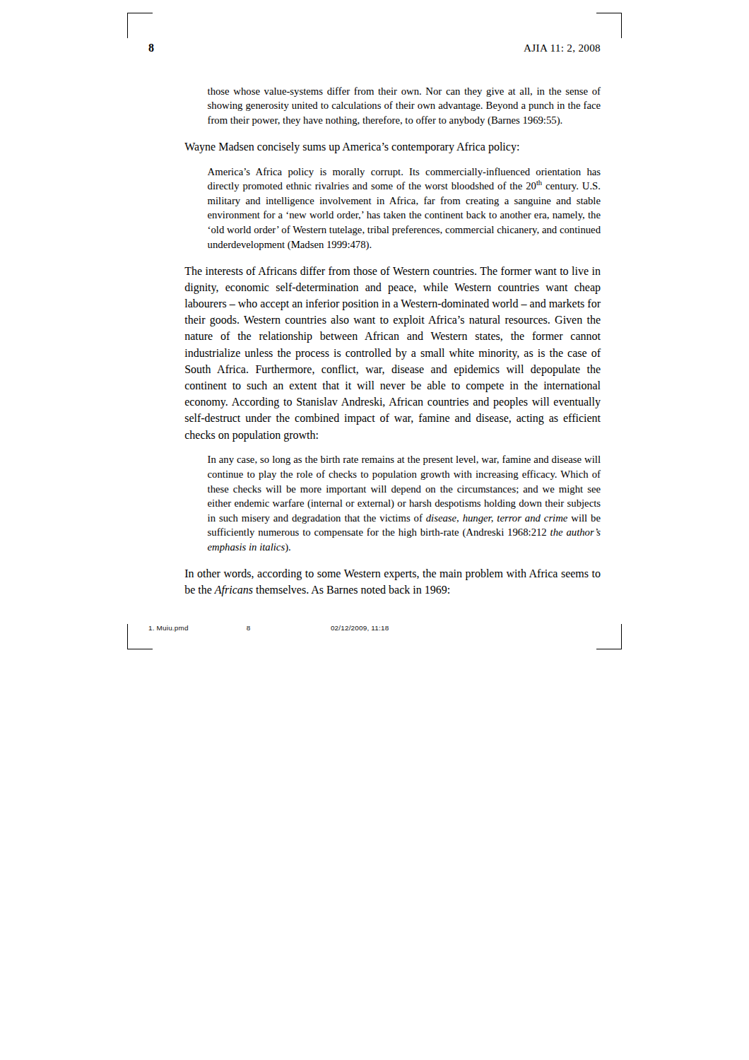8 AJIA 11: 2, 2008
those whose value-systems differ from their own. Nor can they give at all, in the sense of showing generosity united to calculations of their own advantage. Beyond a punch in the face from their power, they have nothing, therefore, to offer to anybody (Barnes 1969:55).
Wayne Madsen concisely sums up America’s contemporary Africa policy:
America’s Africa policy is morally corrupt. Its commercially-influenced orientation has directly promoted ethnic rivalries and some of the worst bloodshed of the 20th century. U.S. military and intelligence involvement in Africa, far from creating a sanguine and stable environment for a ‘new world order,’ has taken the continent back to another era, namely, the ‘old world order’ of Western tutelage, tribal preferences, commercial chicanery, and continued underdevelopment (Madsen 1999:478).
The interests of Africans differ from those of Western countries. The former want to live in dignity, economic self-determination and peace, while Western countries want cheap labourers – who accept an inferior position in a Western-dominated world – and markets for their goods. Western countries also want to exploit Africa’s natural resources. Given the nature of the relationship between African and Western states, the former cannot industrialize unless the process is controlled by a small white minority, as is the case of South Africa. Furthermore, conflict, war, disease and epidemics will depopulate the continent to such an extent that it will never be able to compete in the international economy. According to Stanislav Andreski, African countries and peoples will eventually self-destruct under the combined impact of war, famine and disease, acting as efficient checks on population growth:
In any case, so long as the birth rate remains at the present level, war, famine and disease will continue to play the role of checks to population growth with increasing efficacy. Which of these checks will be more important will depend on the circumstances; and we might see either endemic warfare (internal or external) or harsh despotisms holding down their subjects in such misery and degradation that the victims of disease, hunger, terror and crime will be sufficiently numerous to compensate for the high birth-rate (Andreski 1968:212 the author’s emphasis in italics).
In other words, according to some Western experts, the main problem with Africa seems to be the Africans themselves. As Barnes noted back in 1969:
1. Muiu.pmd 8 02/12/2009, 11:18